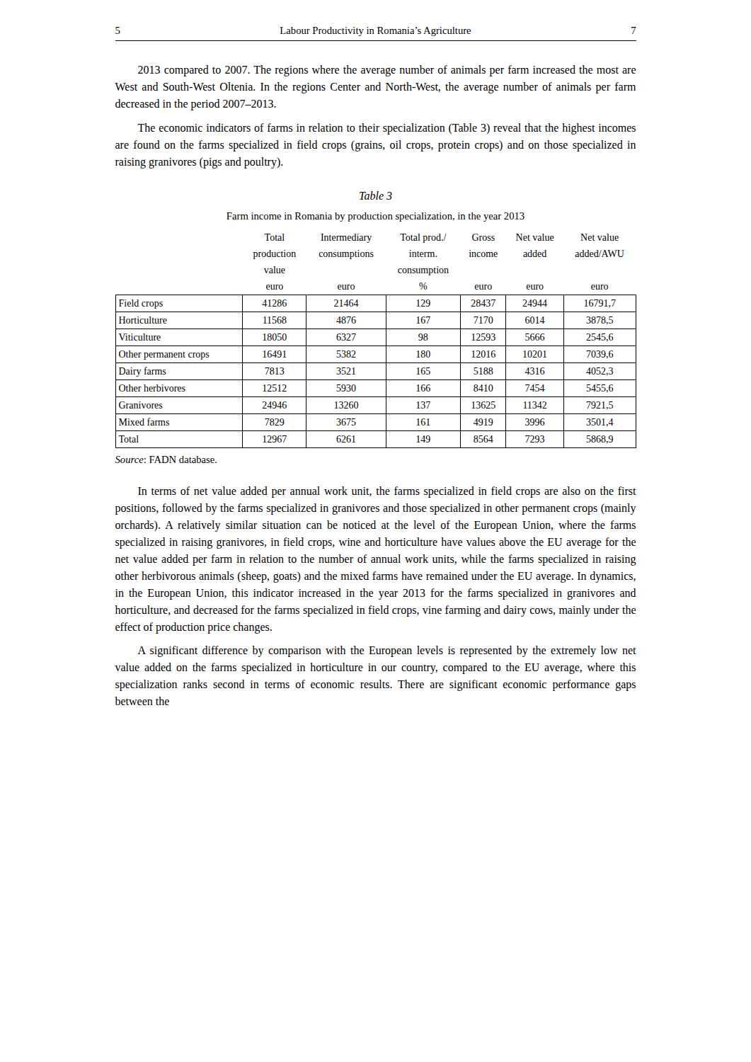5
Labour Productivity in Romania’s Agriculture
7
2013 compared to 2007. The regions where the average number of animals per farm increased the most are West and South-West Oltenia. In the regions Center and North-West, the average number of animals per farm decreased in the period 2007–2013.
The economic indicators of farms in relation to their specialization (Table 3) reveal that the highest incomes are found on the farms specialized in field crops (grains, oil crops, protein crops) and on those specialized in raising granivores (pigs and poultry).
Table 3
Farm income in Romania by production specialization, in the year 2013
| | Total | Intermediary | Total prod./ | Gross | Net value | Net value |
| --- | --- | --- | --- | --- | --- | --- |
| | production | consumptions | interm. | income | added | added/AWU |
| | value | | consumption | | | |
| | euro | euro | % | euro | euro | euro |
| Field crops | 41286 | 21464 | 129 | 28437 | 24944 | 16791,7 |
| Horticulture | 11568 | 4876 | 167 | 7170 | 6014 | 3878,5 |
| Viticulture | 18050 | 6327 | 98 | 12593 | 5666 | 2545,6 |
| Other permanent crops | 16491 | 5382 | 180 | 12016 | 10201 | 7039,6 |
| Dairy farms | 7813 | 3521 | 165 | 5188 | 4316 | 4052,3 |
| Other herbivores | 12512 | 5930 | 166 | 8410 | 7454 | 5455,6 |
| Granivores | 24946 | 13260 | 137 | 13625 | 11342 | 7921,5 |
| Mixed farms | 7829 | 3675 | 161 | 4919 | 3996 | 3501,4 |
| Total | 12967 | 6261 | 149 | 8564 | 7293 | 5868,9 |
Source: FADN database.
In terms of net value added per annual work unit, the farms specialized in field crops are also on the first positions, followed by the farms specialized in granivores and those specialized in other permanent crops (mainly orchards). A relatively similar situation can be noticed at the level of the European Union, where the farms specialized in raising granivores, in field crops, wine and horticulture have values above the EU average for the net value added per farm in relation to the number of annual work units, while the farms specialized in raising other herbivorous animals (sheep, goats) and the mixed farms have remained under the EU average. In dynamics, in the European Union, this indicator increased in the year 2013 for the farms specialized in granivores and horticulture, and decreased for the farms specialized in field crops, vine farming and dairy cows, mainly under the effect of production price changes.
A significant difference by comparison with the European levels is represented by the extremely low net value added on the farms specialized in horticulture in our country, compared to the EU average, where this specialization ranks second in terms of economic results. There are significant economic performance gaps between the